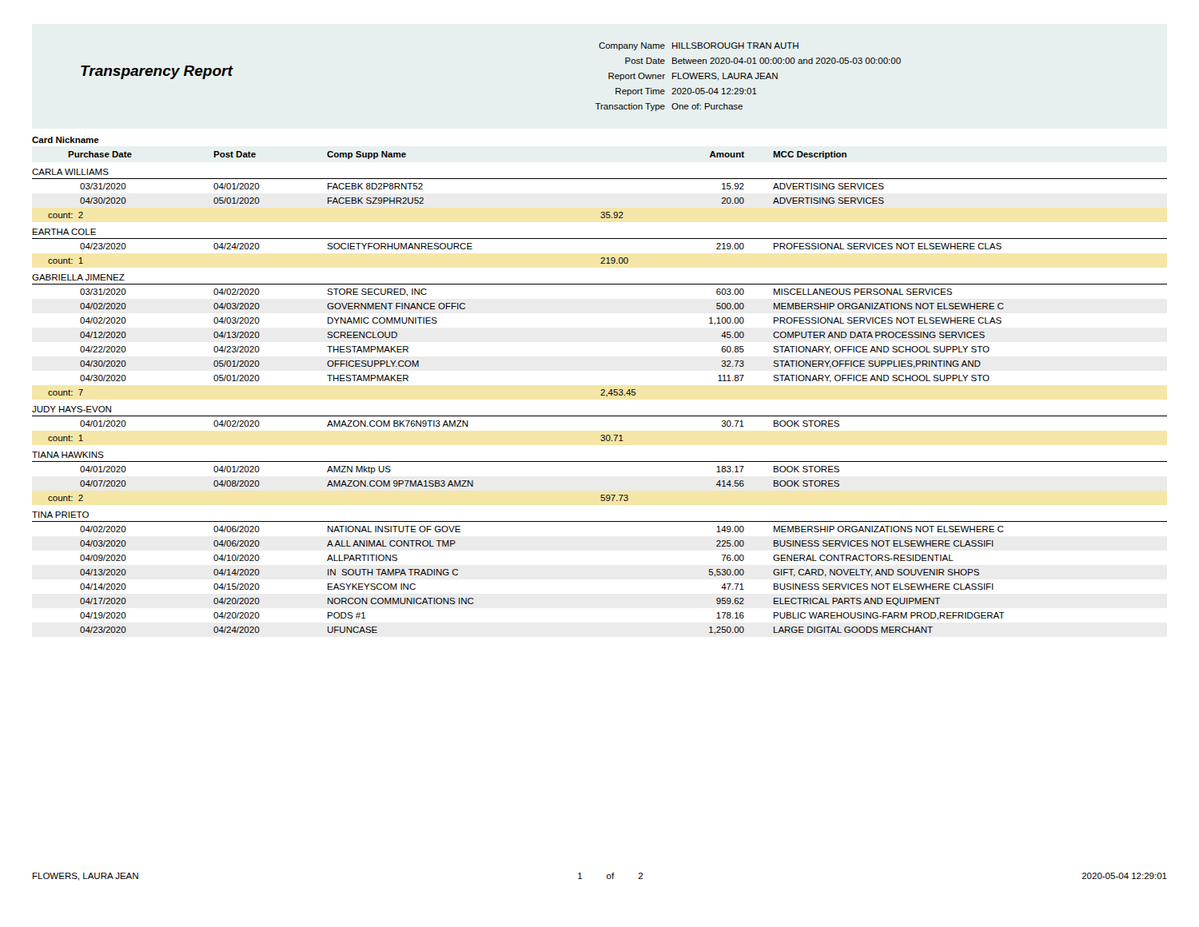Transparency Report
Company Name
HILLSBOROUGH TRAN AUTH
Post Date
Between 2020-04-01 00:00:00 and 2020-05-03 00:00:00
Report Owner
FLOWERS, LAURA JEAN
Report Time
2020-05-04 12:29:01
Transaction Type
One of: Purchase
Card Nickname
| Purchase Date | Post Date | Comp Supp Name | Amount | MCC Description |
| --- | --- | --- | --- | --- |
| CARLA WILLIAMS |
| 03/31/2020 | 04/01/2020 | FACEBK 8D2P8RNT52 | 15.92 | ADVERTISING SERVICES |
| 04/30/2020 | 05/01/2020 | FACEBK SZ9PHR2U52 | 20.00 | ADVERTISING SERVICES |
| count: 2 | | | 35.92 | |
| EARTHA COLE |
| 04/23/2020 | 04/24/2020 | SOCIETYFORHUMANRESOURCE | 219.00 | PROFESSIONAL SERVICES NOT ELSEWHERE CLAS |
| count: 1 | | | 219.00 | |
| GABRIELLA JIMENEZ |
| 03/31/2020 | 04/02/2020 | STORE SECURED, INC | 603.00 | MISCELLANEOUS PERSONAL SERVICES |
| 04/02/2020 | 04/03/2020 | GOVERNMENT FINANCE OFFIC | 500.00 | MEMBERSHIP ORGANIZATIONS NOT ELSEWHERE C |
| 04/02/2020 | 04/03/2020 | DYNAMIC COMMUNITIES | 1,100.00 | PROFESSIONAL SERVICES NOT ELSEWHERE CLAS |
| 04/12/2020 | 04/13/2020 | SCREENCLOUD | 45.00 | COMPUTER AND DATA PROCESSING SERVICES |
| 04/22/2020 | 04/23/2020 | THESTAMPMAKER | 60.85 | STATIONARY, OFFICE AND SCHOOL SUPPLY STO |
| 04/30/2020 | 05/01/2020 | OFFICESUPPLY.COM | 32.73 | STATIONERY,OFFICE SUPPLIES,PRINTING AND |
| 04/30/2020 | 05/01/2020 | THESTAMPMAKER | 111.87 | STATIONARY, OFFICE AND SCHOOL SUPPLY STO |
| count: 7 | | | 2,453.45 | |
| JUDY HAYS-EVON |
| 04/01/2020 | 04/02/2020 | AMAZON.COM BK76N9TI3 AMZN | 30.71 | BOOK STORES |
| count: 1 | | | 30.71 | |
| TIANA HAWKINS |
| 04/01/2020 | 04/01/2020 | AMZN Mktp US | 183.17 | BOOK STORES |
| 04/07/2020 | 04/08/2020 | AMAZON.COM 9P7MA1SB3 AMZN | 414.56 | BOOK STORES |
| count: 2 | | | 597.73 | |
| TINA PRIETO |
| 04/02/2020 | 04/06/2020 | NATIONAL INSITUTE OF GOVE | 149.00 | MEMBERSHIP ORGANIZATIONS NOT ELSEWHERE C |
| 04/03/2020 | 04/06/2020 | A ALL ANIMAL CONTROL TMP | 225.00 | BUSINESS SERVICES NOT ELSEWHERE CLASSIFI |
| 04/09/2020 | 04/10/2020 | ALLPARTITIONS | 76.00 | GENERAL CONTRACTORS-RESIDENTIAL |
| 04/13/2020 | 04/14/2020 | IN SOUTH TAMPA TRADING C | 5,530.00 | GIFT, CARD, NOVELTY, AND SOUVENIR SHOPS |
| 04/14/2020 | 04/15/2020 | EASYKEYSCOM INC | 47.71 | BUSINESS SERVICES NOT ELSEWHERE CLASSIFI |
| 04/17/2020 | 04/20/2020 | NORCON COMMUNICATIONS INC | 959.62 | ELECTRICAL PARTS AND EQUIPMENT |
| 04/19/2020 | 04/20/2020 | PODS #1 | 178.16 | PUBLIC WAREHOUSING-FARM PROD,REFRIDGERAT |
| 04/23/2020 | 04/24/2020 | UFUNCASE | 1,250.00 | LARGE DIGITAL GOODS MERCHANT |
FLOWERS, LAURA JEAN
1 of 2
2020-05-04 12:29:01